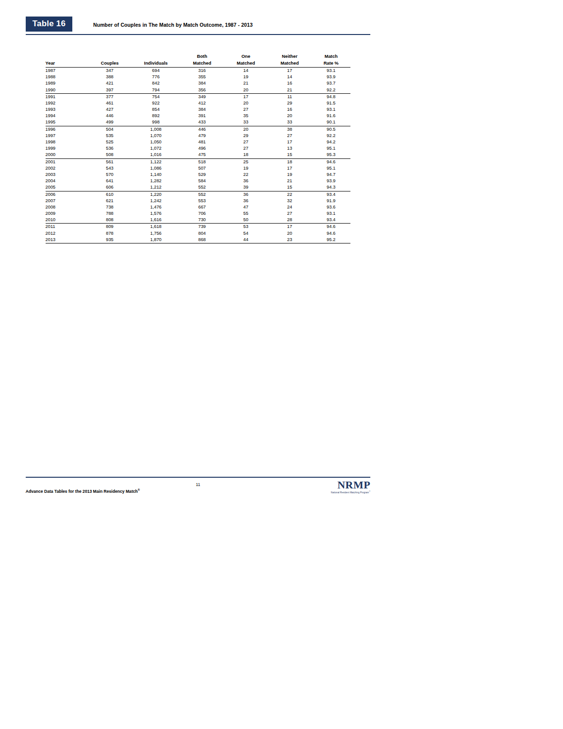Table 16 Number of Couples in The Match by Match Outcome, 1987 - 2013
| | | | Both | One | Neither | Match |
| --- | --- | --- | --- | --- | --- | --- |
| Year | Couples | Individuals | Matched | Matched | Matched | Rate % |
| 1987 | 347 | 694 | 316 | 14 | 17 | 93.1 |
| 1988 | 388 | 776 | 355 | 19 | 14 | 93.9 |
| 1989 | 421 | 842 | 384 | 21 | 16 | 93.7 |
| 1990 | 397 | 794 | 356 | 20 | 21 | 92.2 |
| 1991 | 377 | 754 | 349 | 17 | 11 | 94.8 |
| 1992 | 461 | 922 | 412 | 20 | 29 | 91.5 |
| 1993 | 427 | 854 | 384 | 27 | 16 | 93.1 |
| 1994 | 446 | 892 | 391 | 35 | 20 | 91.6 |
| 1995 | 499 | 998 | 433 | 33 | 33 | 90.1 |
| 1996 | 504 | 1,008 | 446 | 20 | 38 | 90.5 |
| 1997 | 535 | 1,070 | 479 | 29 | 27 | 92.2 |
| 1998 | 525 | 1,050 | 481 | 27 | 17 | 94.2 |
| 1999 | 536 | 1,072 | 496 | 27 | 13 | 95.1 |
| 2000 | 508 | 1,016 | 475 | 18 | 15 | 95.3 |
| 2001 | 561 | 1,122 | 518 | 25 | 18 | 94.6 |
| 2002 | 543 | 1,086 | 507 | 19 | 17 | 95.1 |
| 2003 | 570 | 1,140 | 529 | 22 | 19 | 94.7 |
| 2004 | 641 | 1,282 | 584 | 36 | 21 | 93.9 |
| 2005 | 606 | 1,212 | 552 | 39 | 15 | 94.3 |
| 2006 | 610 | 1,220 | 552 | 36 | 22 | 93.4 |
| 2007 | 621 | 1,242 | 553 | 36 | 32 | 91.9 |
| 2008 | 738 | 1,476 | 667 | 47 | 24 | 93.6 |
| 2009 | 788 | 1,576 | 706 | 55 | 27 | 93.1 |
| 2010 | 808 | 1,616 | 730 | 50 | 28 | 93.4 |
| 2011 | 809 | 1,618 | 739 | 53 | 17 | 94.6 |
| 2012 | 878 | 1,756 | 804 | 54 | 20 | 94.6 |
| 2013 | 935 | 1,870 | 868 | 44 | 23 | 95.2 |
Advance Data Tables for the 2013 Main Residency Match®
11
NRMP
National Resident Matching Program®